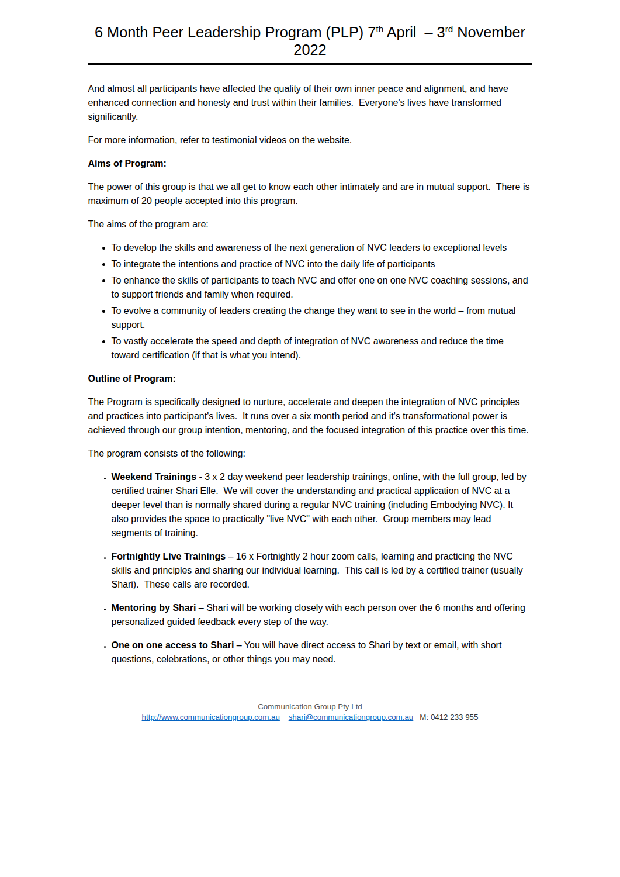6 Month Peer Leadership Program (PLP) 7th April – 3rd November 2022
And almost all participants have affected the quality of their own inner peace and alignment, and have enhanced connection and honesty and trust within their families. Everyone's lives have transformed significantly.
For more information, refer to testimonial videos on the website.
Aims of Program:
The power of this group is that we all get to know each other intimately and are in mutual support. There is maximum of 20 people accepted into this program.
The aims of the program are:
To develop the skills and awareness of the next generation of NVC leaders to exceptional levels
To integrate the intentions and practice of NVC into the daily life of participants
To enhance the skills of participants to teach NVC and offer one on one NVC coaching sessions, and to support friends and family when required.
To evolve a community of leaders creating the change they want to see in the world – from mutual support.
To vastly accelerate the speed and depth of integration of NVC awareness and reduce the time toward certification (if that is what you intend).
Outline of Program:
The Program is specifically designed to nurture, accelerate and deepen the integration of NVC principles and practices into participant's lives. It runs over a six month period and it's transformational power is achieved through our group intention, mentoring, and the focused integration of this practice over this time.
The program consists of the following:
Weekend Trainings - 3 x 2 day weekend peer leadership trainings, online, with the full group, led by certified trainer Shari Elle. We will cover the understanding and practical application of NVC at a deeper level than is normally shared during a regular NVC training (including Embodying NVC). It also provides the space to practically "live NVC" with each other. Group members may lead segments of training.
Fortnightly Live Trainings – 16 x Fortnightly 2 hour zoom calls, learning and practicing the NVC skills and principles and sharing our individual learning. This call is led by a certified trainer (usually Shari). These calls are recorded.
Mentoring by Shari – Shari will be working closely with each person over the 6 months and offering personalized guided feedback every step of the way.
One on one access to Shari – You will have direct access to Shari by text or email, with short questions, celebrations, or other things you may need.
Communication Group Pty Ltd
http://www.communicationgroup.com.au shari@communicationgroup.com.au M: 0412 233 955